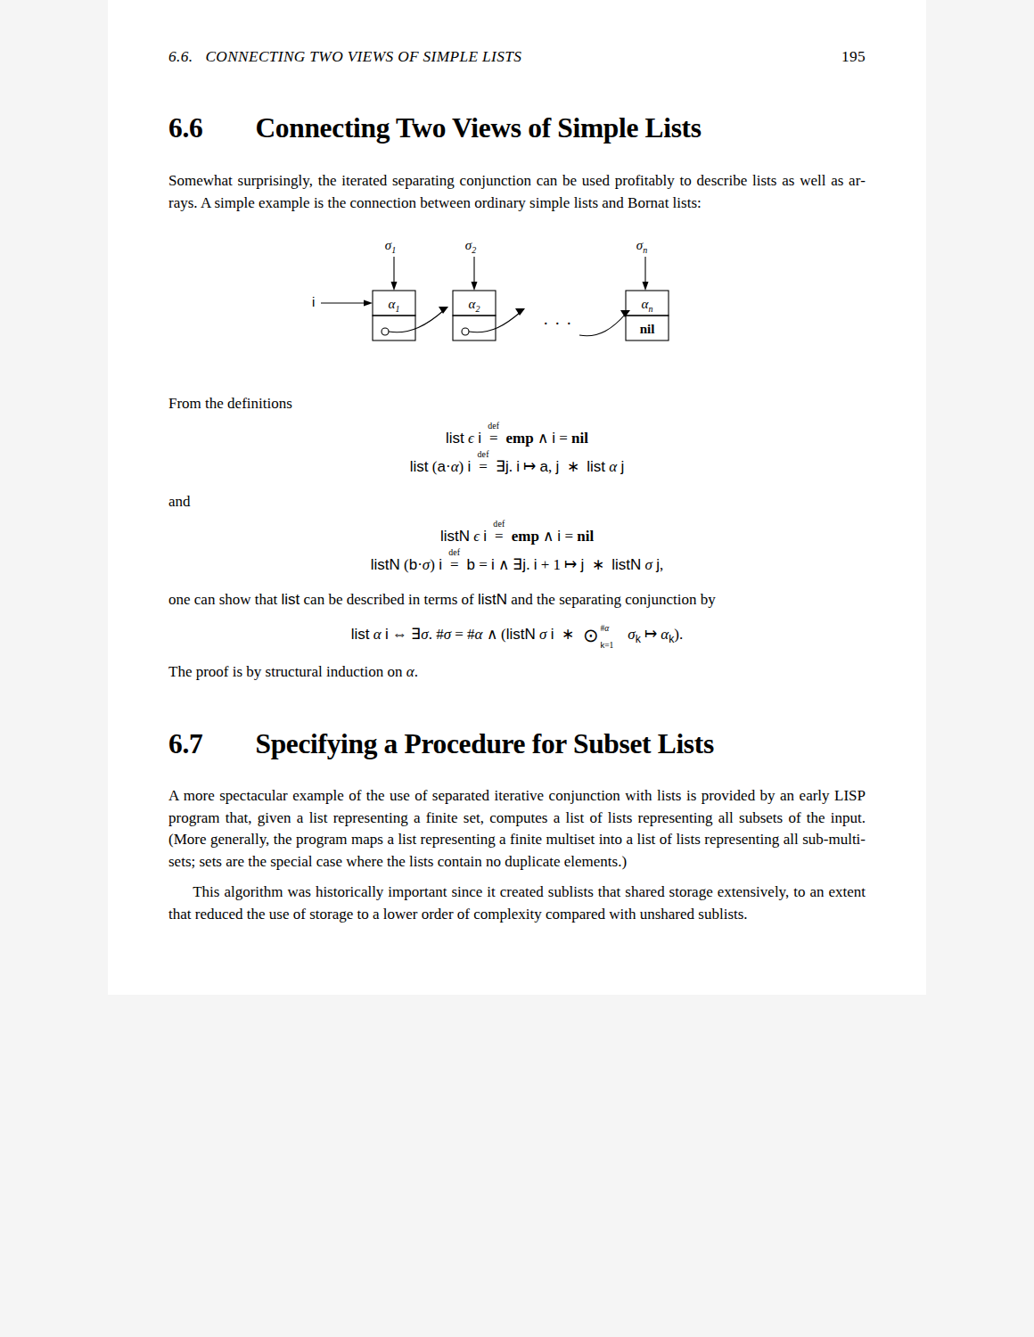6.6. CONNECTING TWO VIEWS OF SIMPLE LISTS 195
6.6 Connecting Two Views of Simple Lists
Somewhat surprisingly, the iterated separating conjunction can be used profitably to describe lists as well as arrays. A simple example is the connection between ordinary simple lists and Bornat lists:
σ1 σ2 σn i α1 α2 . . . αn nil
From the definitions
list ϵ i def= emp ∧ i = nil
list (a·α) i def= ∃j. i ↦ a, j ∗ list α j
and
listN ϵ i def= emp ∧ i = nil
listN (b·σ) i def= b = i ∧ ∃j. i + 1 ↦ j ∗ listN σ j,
one can show that list can be described in terms of listN and the separating conjunction by
list α i ⇔ ∃σ. #σ = #α ∧ (listN σ i ∗ ⊙#α k=1 σk ↦ αk).
The proof is by structural induction on α.
6.7 Specifying a Procedure for Subset Lists
A more spectacular example of the use of separated iterative conjunction with lists is provided by an early LISP program that, given a list representing a finite set, computes a list of lists representing all subsets of the input. (More generally, the program maps a list representing a finite multiset into a list of lists representing all sub-multisets; sets are the special case where the lists contain no duplicate elements.)
This algorithm was historically important since it created sublists that shared storage extensively, to an extent that reduced the use of storage to a lower order of complexity compared with unshared sublists.